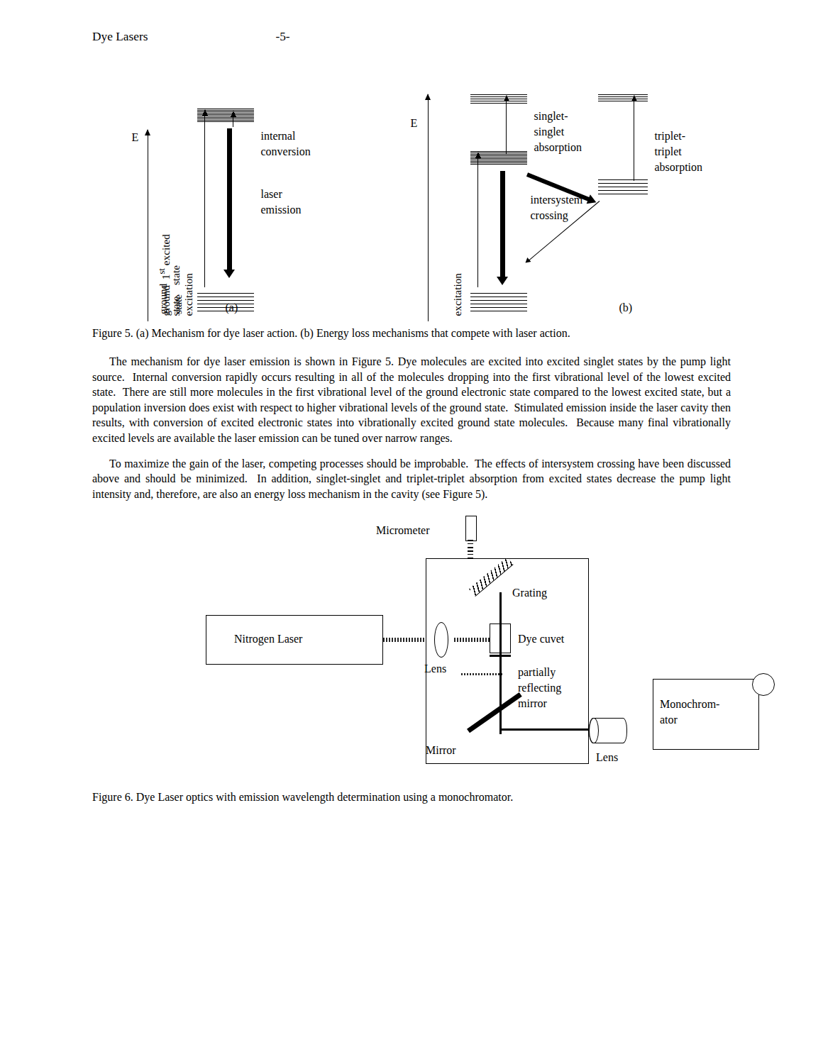Dye Lasers -5-
E
ground
state
ground 1st excited
state state
excitation
internal
conversion
laser
emission
(a)
E
excitation
singlet-
singlet
absorption
triplet-triplet
absorption
intersystem
crossing
(b)
Figure 5. (a) Mechanism for dye laser action. (b) Energy loss mechanisms that compete with laser action.
The mechanism for dye laser emission is shown in Figure 5. Dye molecules are excited into excited singlet states by the pump light source. Internal conversion rapidly occurs resulting in all of the molecules dropping into the first vibrational level of the lowest excited state. There are still more molecules in the first vibrational level of the ground electronic state compared to the lowest excited state, but a population inversion does exist with respect to higher vibrational levels of the ground state. Stimulated emission inside the laser cavity then results, with conversion of excited electronic states into vibrationally excited ground state molecules. Because many final vibrationally excited levels are available the laser emission can be tuned over narrow ranges.
To maximize the gain of the laser, competing processes should be improbable. The effects of intersystem crossing have been discussed above and should be minimized. In addition, singlet-singlet and triplet-triplet absorption from excited states decrease the pump light intensity and, therefore, are also an energy loss mechanism in the cavity (see Figure 5).
Micrometer
Nitrogen Laser
Lens
Dye cuvet
Grating
partially
reflecting
mirror
Mirror
Lens
Monochrom-
ator
Figure 6. Dye Laser optics with emission wavelength determination using a monochromator.